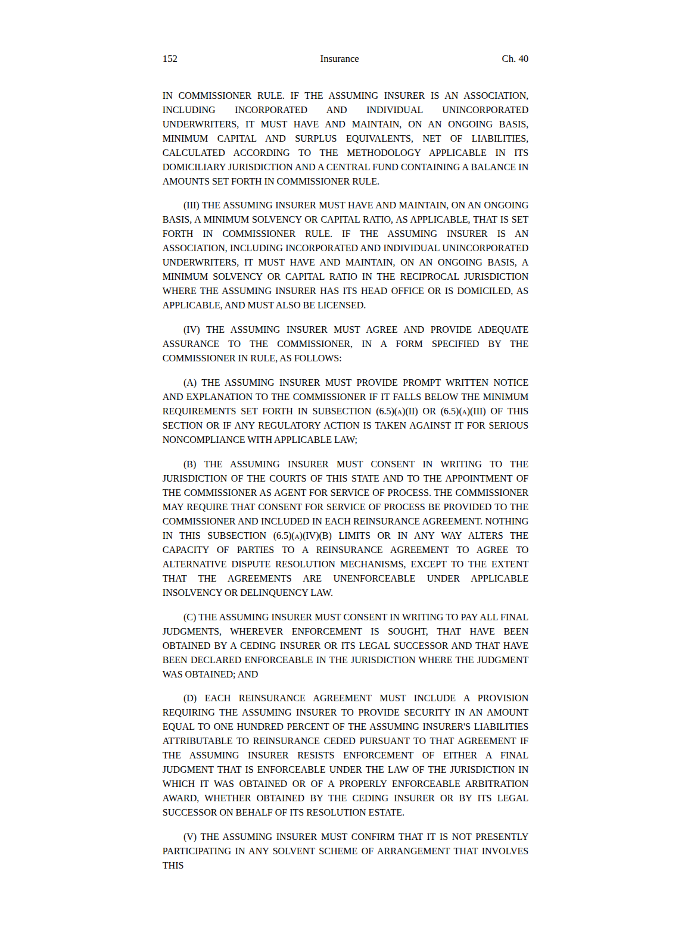152 Insurance Ch. 40
IN COMMISSIONER RULE. IF THE ASSUMING INSURER IS AN ASSOCIATION, INCLUDING INCORPORATED AND INDIVIDUAL UNINCORPORATED UNDERWRITERS, IT MUST HAVE AND MAINTAIN, ON AN ONGOING BASIS, MINIMUM CAPITAL AND SURPLUS EQUIVALENTS, NET OF LIABILITIES, CALCULATED ACCORDING TO THE METHODOLOGY APPLICABLE IN ITS DOMICILIARY JURISDICTION AND A CENTRAL FUND CONTAINING A BALANCE IN AMOUNTS SET FORTH IN COMMISSIONER RULE.
(III) THE ASSUMING INSURER MUST HAVE AND MAINTAIN, ON AN ONGOING BASIS, A MINIMUM SOLVENCY OR CAPITAL RATIO, AS APPLICABLE, THAT IS SET FORTH IN COMMISSIONER RULE. IF THE ASSUMING INSURER IS AN ASSOCIATION, INCLUDING INCORPORATED AND INDIVIDUAL UNINCORPORATED UNDERWRITERS, IT MUST HAVE AND MAINTAIN, ON AN ONGOING BASIS, A MINIMUM SOLVENCY OR CAPITAL RATIO IN THE RECIPROCAL JURISDICTION WHERE THE ASSUMING INSURER HAS ITS HEAD OFFICE OR IS DOMICILED, AS APPLICABLE, AND MUST ALSO BE LICENSED.
(IV) THE ASSUMING INSURER MUST AGREE AND PROVIDE ADEQUATE ASSURANCE TO THE COMMISSIONER, IN A FORM SPECIFIED BY THE COMMISSIONER IN RULE, AS FOLLOWS:
(A) THE ASSUMING INSURER MUST PROVIDE PROMPT WRITTEN NOTICE AND EXPLANATION TO THE COMMISSIONER IF IT FALLS BELOW THE MINIMUM REQUIREMENTS SET FORTH IN SUBSECTION (6.5)(a)(II) OR (6.5)(a)(III) OF THIS SECTION OR IF ANY REGULATORY ACTION IS TAKEN AGAINST IT FOR SERIOUS NONCOMPLIANCE WITH APPLICABLE LAW;
(B) THE ASSUMING INSURER MUST CONSENT IN WRITING TO THE JURISDICTION OF THE COURTS OF THIS STATE AND TO THE APPOINTMENT OF THE COMMISSIONER AS AGENT FOR SERVICE OF PROCESS. THE COMMISSIONER MAY REQUIRE THAT CONSENT FOR SERVICE OF PROCESS BE PROVIDED TO THE COMMISSIONER AND INCLUDED IN EACH REINSURANCE AGREEMENT. NOTHING IN THIS SUBSECTION (6.5)(a)(IV)(B) LIMITS OR IN ANY WAY ALTERS THE CAPACITY OF PARTIES TO A REINSURANCE AGREEMENT TO AGREE TO ALTERNATIVE DISPUTE RESOLUTION MECHANISMS, EXCEPT TO THE EXTENT THAT THE AGREEMENTS ARE UNENFORCEABLE UNDER APPLICABLE INSOLVENCY OR DELINQUENCY LAW.
(C) THE ASSUMING INSURER MUST CONSENT IN WRITING TO PAY ALL FINAL JUDGMENTS, WHEREVER ENFORCEMENT IS SOUGHT, THAT HAVE BEEN OBTAINED BY A CEDING INSURER OR ITS LEGAL SUCCESSOR AND THAT HAVE BEEN DECLARED ENFORCEABLE IN THE JURISDICTION WHERE THE JUDGMENT WAS OBTAINED; AND
(D) EACH REINSURANCE AGREEMENT MUST INCLUDE A PROVISION REQUIRING THE ASSUMING INSURER TO PROVIDE SECURITY IN AN AMOUNT EQUAL TO ONE HUNDRED PERCENT OF THE ASSUMING INSURER'S LIABILITIES ATTRIBUTABLE TO REINSURANCE CEDED PURSUANT TO THAT AGREEMENT IF THE ASSUMING INSURER RESISTS ENFORCEMENT OF EITHER A FINAL JUDGMENT THAT IS ENFORCEABLE UNDER THE LAW OF THE JURISDICTION IN WHICH IT WAS OBTAINED OR OF A PROPERLY ENFORCEABLE ARBITRATION AWARD, WHETHER OBTAINED BY THE CEDING INSURER OR BY ITS LEGAL SUCCESSOR ON BEHALF OF ITS RESOLUTION ESTATE.
(V) THE ASSUMING INSURER MUST CONFIRM THAT IT IS NOT PRESENTLY PARTICIPATING IN ANY SOLVENT SCHEME OF ARRANGEMENT THAT INVOLVES THIS